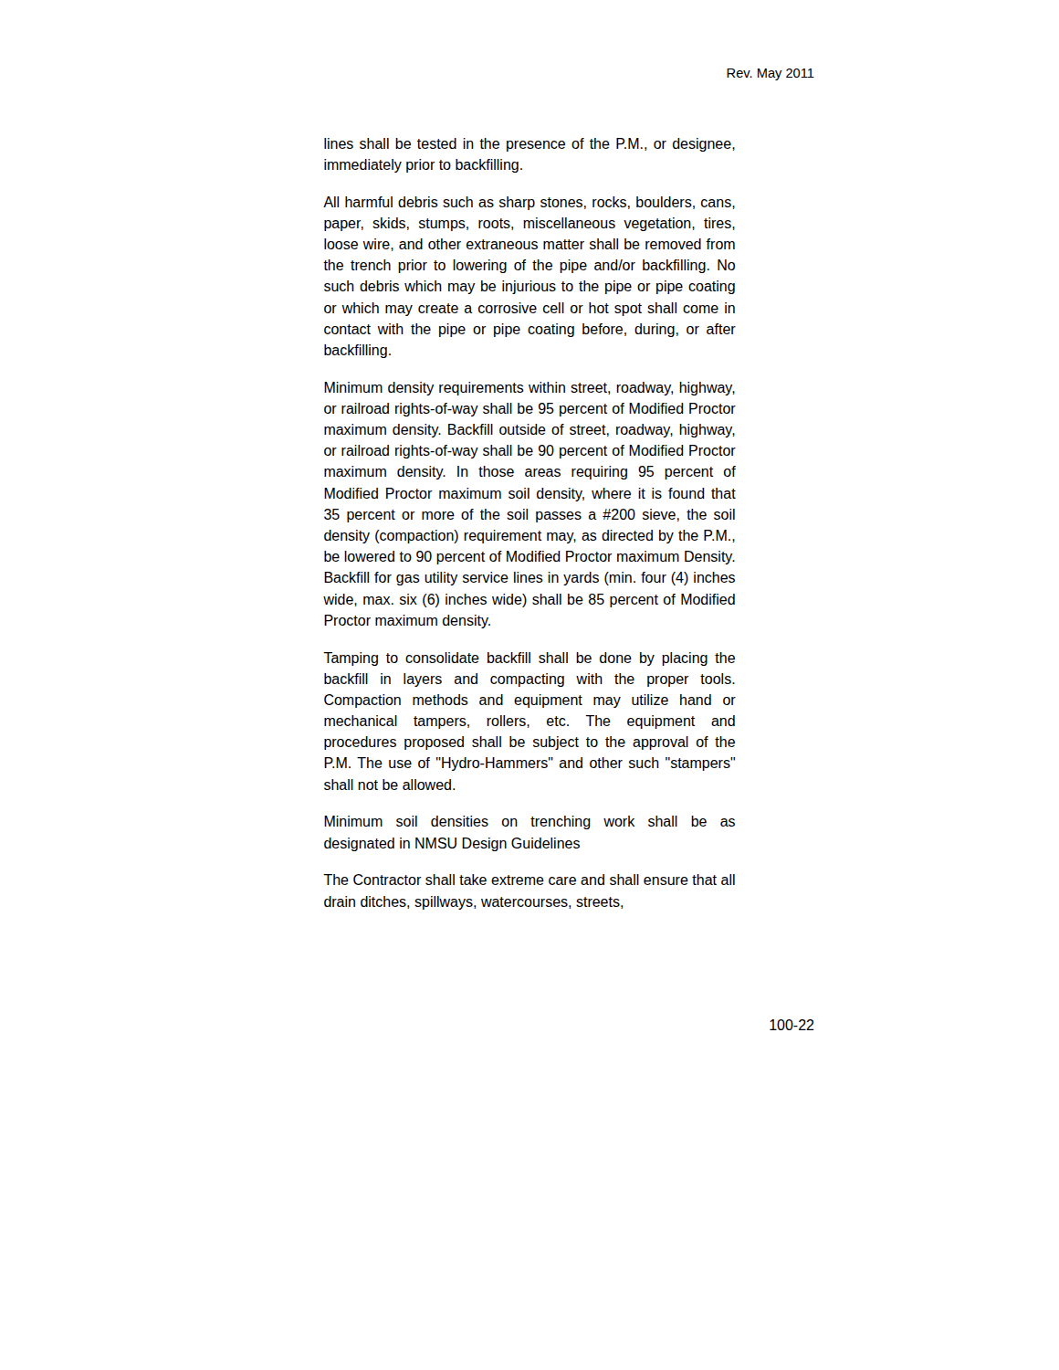Rev. May 2011
lines shall be tested in the presence of the P.M., or designee, immediately prior to backfilling.
All harmful debris such as sharp stones, rocks, boulders, cans, paper, skids, stumps, roots, miscellaneous vegetation, tires, loose wire, and other extraneous matter shall be removed from the trench prior to lowering of the pipe and/or backfilling. No such debris which may be injurious to the pipe or pipe coating or which may create a corrosive cell or hot spot shall come in contact with the pipe or pipe coating before, during, or after backfilling.
Minimum density requirements within street, roadway, highway, or railroad rights-of-way shall be 95 percent of Modified Proctor maximum density. Backfill outside of street, roadway, highway, or railroad rights-of-way shall be 90 percent of Modified Proctor maximum density. In those areas requiring 95 percent of Modified Proctor maximum soil density, where it is found that 35 percent or more of the soil passes a #200 sieve, the soil density (compaction) requirement may, as directed by the P.M., be lowered to 90 percent of Modified Proctor maximum Density. Backfill for gas utility service lines in yards (min. four (4) inches wide, max. six (6) inches wide) shall be 85 percent of Modified Proctor maximum density.
Tamping to consolidate backfill shall be done by placing the backfill in layers and compacting with the proper tools. Compaction methods and equipment may utilize hand or mechanical tampers, rollers, etc. The equipment and procedures proposed shall be subject to the approval of the P.M. The use of "Hydro-Hammers" and other such "stampers" shall not be allowed.
Minimum soil densities on trenching work shall be as designated in NMSU Design Guidelines
The Contractor shall take extreme care and shall ensure that all drain ditches, spillways, watercourses, streets,
100-22